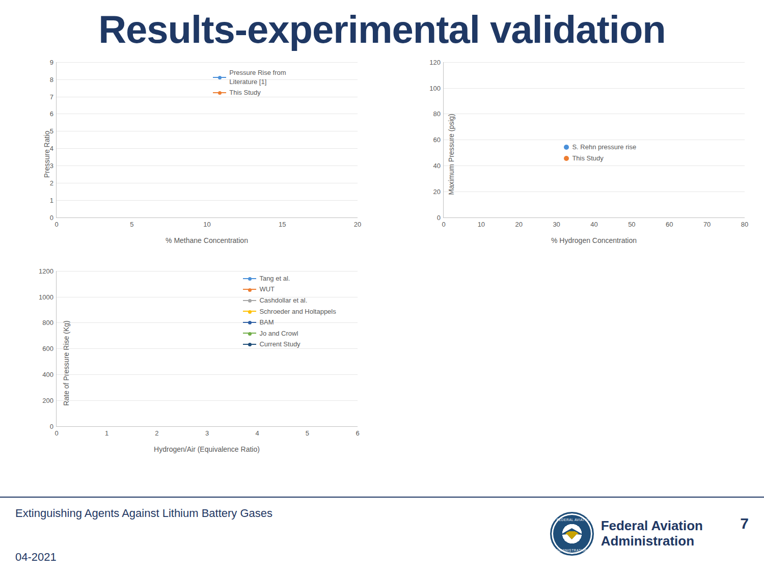Results-experimental validation
Pressure Ratio
9
8
7
6
5
4
3
2
1
0
0
5
10
15
20
Pressure Rise from
Literature [1]
This Study
% Methane Concentration
Maximum Pressure (psig)
120
100
80
60
40
20
0
0
10
20
30
40
50
60
70
80
S. Rehn pressure rise
This Study
% Hydrogen Concentration
Rate of Pressure Rise (Kg)
1200
1000
800
600
400
200
0
0
1
2
3
4
5
6
Tang et al.
WUT
Cashdollar et al.
Schroeder and Holtappels
BAM
Jo and Crowl
Current Study
Hydrogen/Air (Equivalence Ratio)
Extinguishing Agents Against Lithium Battery Gases
04-2021
Federal Aviation
Administration
7